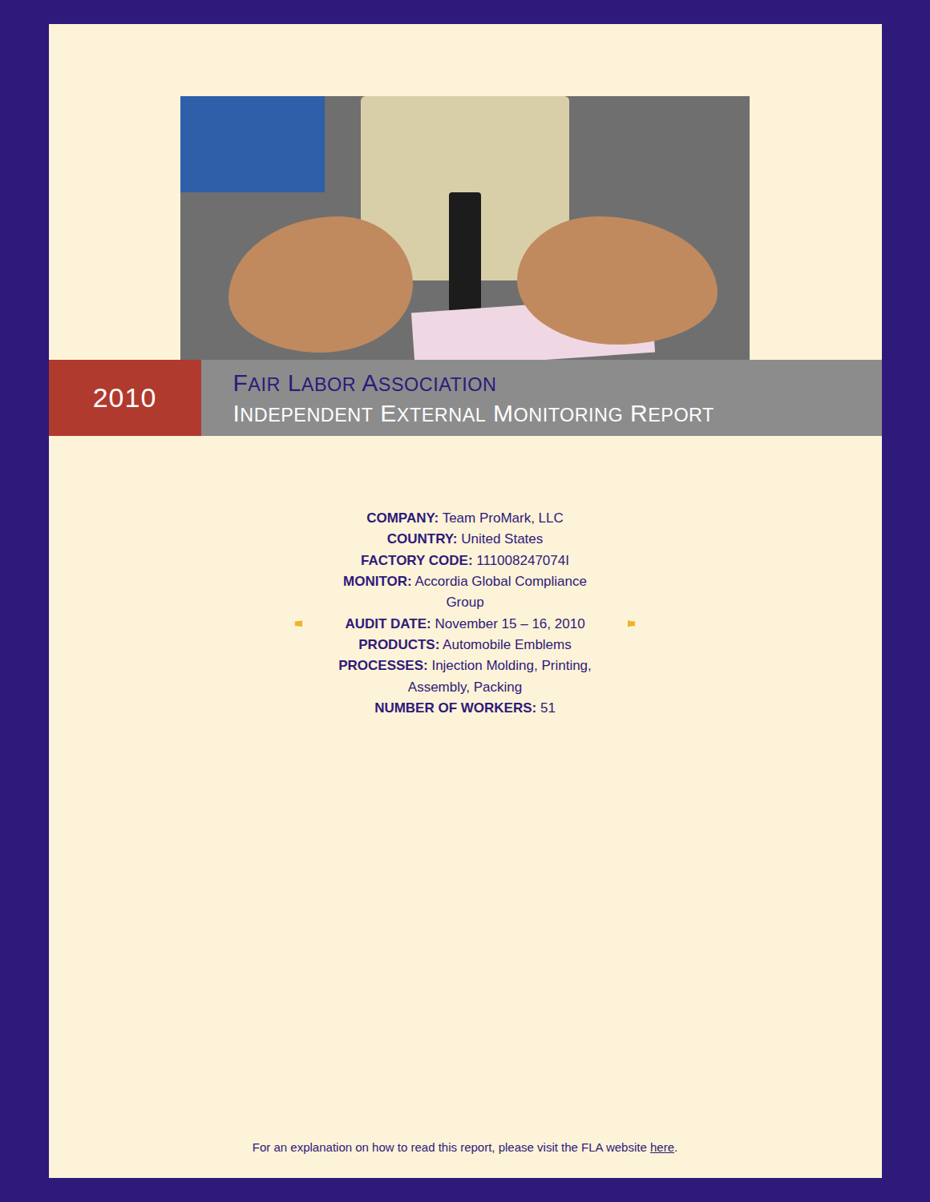2010
FAIR LABOR ASSOCIATION
INDEPENDENT EXTERNAL MONITORING REPORT
{ }
COMPANY: Team ProMark, LLC
COUNTRY: United States
FACTORY CODE: 111008247074I
MONITOR: Accordia Global Compliance Group
AUDIT DATE: November 15 – 16, 2010
PRODUCTS: Automobile Emblems
PROCESSES: Injection Molding, Printing, Assembly, Packing
NUMBER OF WORKERS: 51
For an explanation on how to read this report, please visit the FLA website here.